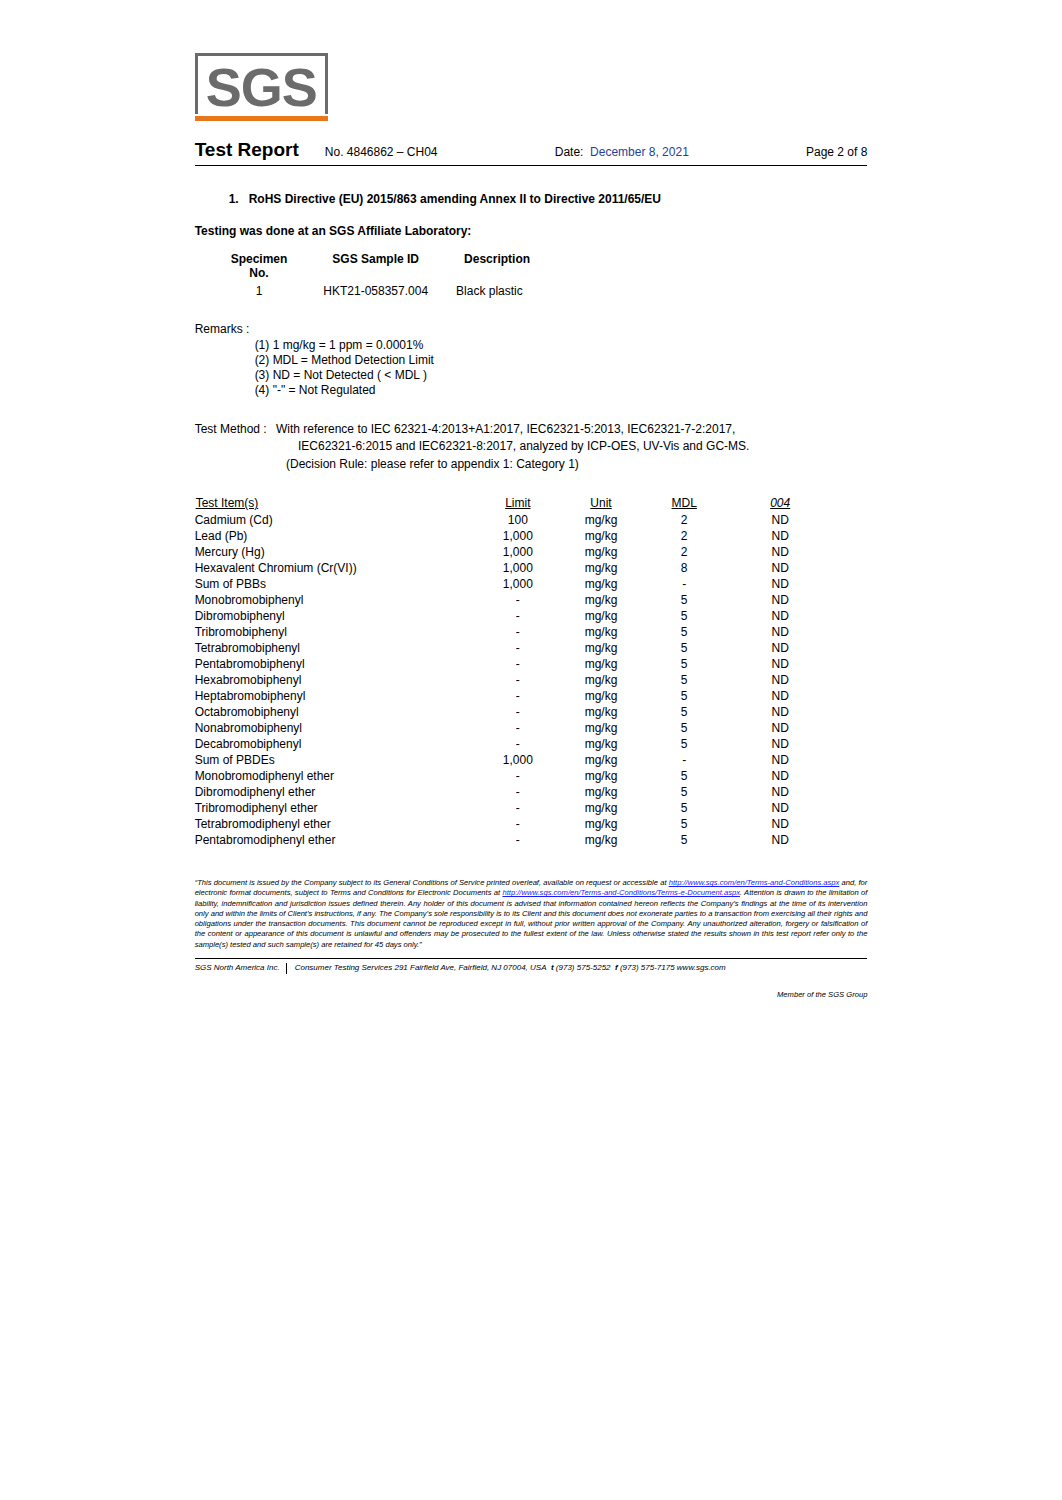SGS
Test Report
No. 4846862 – CH04 Date: December 8, 2021 Page 2 of 8
1. RoHS Directive (EU) 2015/863 amending Annex II to Directive 2011/65/EU
Testing was done at an SGS Affiliate Laboratory:
| Specimen No. | SGS Sample ID | Description |
| --- | --- | --- |
| 1 | HKT21-058357.004 | Black plastic |
Remarks :
(1) 1 mg/kg = 1 ppm = 0.0001%
(2) MDL = Method Detection Limit
(3) ND = Not Detected ( < MDL )
(4) "-" = Not Regulated
Test Method : With reference to IEC 62321-4:2013+A1:2017, IEC62321-5:2013, IEC62321-7-2:2017,
IEC62321-6:2015 and IEC62321-8:2017, analyzed by ICP-OES, UV-Vis and GC-MS.
(Decision Rule: please refer to appendix 1: Category 1)
| Test Item(s) | Limit | Unit | MDL | 004 |
| --- | --- | --- | --- | --- |
| Cadmium (Cd) | 100 | mg/kg | 2 | ND |
| Lead (Pb) | 1,000 | mg/kg | 2 | ND |
| Mercury (Hg) | 1,000 | mg/kg | 2 | ND |
| Hexavalent Chromium (Cr(VI)) | 1,000 | mg/kg | 8 | ND |
| Sum of PBBs | 1,000 | mg/kg | - | ND |
| Monobromobiphenyl | - | mg/kg | 5 | ND |
| Dibromobiphenyl | - | mg/kg | 5 | ND |
| Tribromobiphenyl | - | mg/kg | 5 | ND |
| Tetrabromobiphenyl | - | mg/kg | 5 | ND |
| Pentabromobiphenyl | - | mg/kg | 5 | ND |
| Hexabromobiphenyl | - | mg/kg | 5 | ND |
| Heptabromobiphenyl | - | mg/kg | 5 | ND |
| Octabromobiphenyl | - | mg/kg | 5 | ND |
| Nonabromobiphenyl | - | mg/kg | 5 | ND |
| Decabromobiphenyl | - | mg/kg | 5 | ND |
| Sum of PBDEs | 1,000 | mg/kg | - | ND |
| Monobromodiphenyl ether | - | mg/kg | 5 | ND |
| Dibromodiphenyl ether | - | mg/kg | 5 | ND |
| Tribromodiphenyl ether | - | mg/kg | 5 | ND |
| Tetrabromodiphenyl ether | - | mg/kg | 5 | ND |
| Pentabromodiphenyl ether | - | mg/kg | 5 | ND |
“This document is issued by the Company subject to its General Conditions of Service printed overleaf, available on request or accessible at http://www.sgs.com/en/Terms-and-Conditions.aspx and, for electronic format documents, subject to Terms and Conditions for Electronic Documents at http://www.sgs.com/en/Terms-and-Conditions/Terms-e-Document.aspx. Attention is drawn to the limitation of liability, indemnification and jurisdiction issues defined therein. Any holder of this document is advised that information contained hereon reflects the Company’s findings at the time of its intervention only and within the limits of Client’s instructions, if any. The Company’s sole responsibility is to its Client and this document does not exonerate parties to a transaction from exercising all their rights and obligations under the transaction documents. This document cannot be reproduced except in full, without prior written approval of the Company. Any unauthorized alteration, forgery or falsification of the content or appearance of this document is unlawful and offenders may be prosecuted to the fullest extent of the law. Unless otherwise stated the results shown in this test report refer only to the sample(s) tested and such sample(s) are retained for 45 days only.”
SGS North America Inc. Consumer Testing Services 291 Fairfield Ave, Fairfield, NJ 07004, USA t (973) 575-5252 f (973) 575-7175 www.sgs.com
Member of the SGS Group